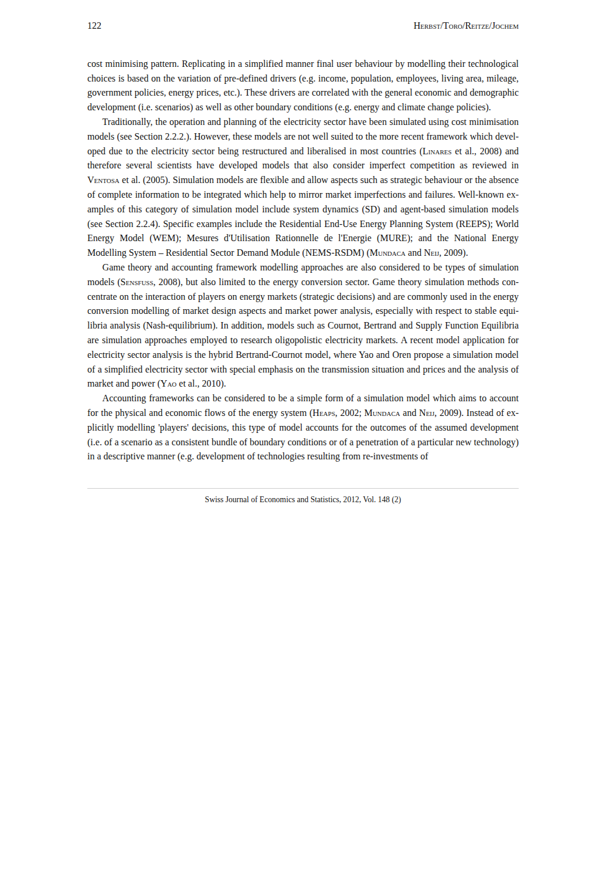122 Herbst/Toro/Reitze/Jochem
cost minimising pattern. Replicating in a simplified manner final user behaviour by modelling their technological choices is based on the variation of pre-defined drivers (e.g. income, population, employees, living area, mileage, government policies, energy prices, etc.). These drivers are correlated with the general economic and demographic development (i.e. scenarios) as well as other boundary conditions (e.g. energy and climate change policies).
Traditionally, the operation and planning of the electricity sector have been simulated using cost minimisation models (see Section 2.2.2.). However, these models are not well suited to the more recent framework which developed due to the electricity sector being restructured and liberalised in most countries (Linares et al., 2008) and therefore several scientists have developed models that also consider imperfect competition as reviewed in Ventosa et al. (2005). Simulation models are flexible and allow aspects such as strategic behaviour or the absence of complete information to be integrated which help to mirror market imperfections and failures. Well-known examples of this category of simulation model include system dynamics (SD) and agent-based simulation models (see Section 2.2.4). Specific examples include the Residential End-Use Energy Planning System (REEPS); World Energy Model (WEM); Mesures d'Utilisation Rationnelle de l'Energie (MURE); and the National Energy Modelling System – Residential Sector Demand Module (NEMS-RSDM) (Mundaca and Neij, 2009).
Game theory and accounting framework modelling approaches are also considered to be types of simulation models (Sensfuss, 2008), but also limited to the energy conversion sector. Game theory simulation methods concentrate on the interaction of players on energy markets (strategic decisions) and are commonly used in the energy conversion modelling of market design aspects and market power analysis, especially with respect to stable equilibria analysis (Nash-equilibrium). In addition, models such as Cournot, Bertrand and Supply Function Equilibria are simulation approaches employed to research oligopolistic electricity markets. A recent model application for electricity sector analysis is the hybrid Bertrand-Cournot model, where Yao and Oren propose a simulation model of a simplified electricity sector with special emphasis on the transmission situation and prices and the analysis of market and power (Yao et al., 2010).
Accounting frameworks can be considered to be a simple form of a simulation model which aims to account for the physical and economic flows of the energy system (Heaps, 2002; Mundaca and Neij, 2009). Instead of explicitly modelling 'players' decisions, this type of model accounts for the outcomes of the assumed development (i.e. of a scenario as a consistent bundle of boundary conditions or of a penetration of a particular new technology) in a descriptive manner (e.g. development of technologies resulting from re-investments of
Swiss Journal of Economics and Statistics, 2012, Vol. 148 (2)